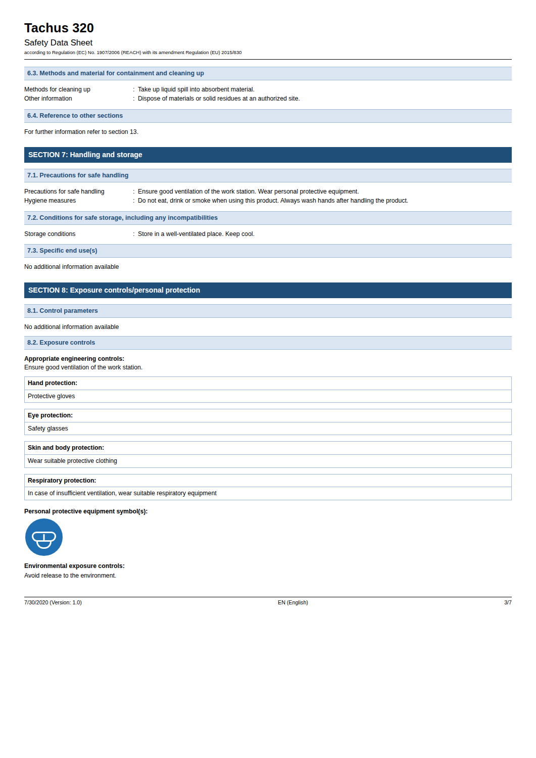Tachus 320
Safety Data Sheet
according to Regulation (EC) No. 1907/2006 (REACH) with its amendment Regulation (EU) 2015/830
6.3. Methods and material for containment and cleaning up
| Methods for cleaning up | : | Take up liquid spill into absorbent material. |
| Other information | : | Dispose of materials or solid residues at an authorized site. |
6.4. Reference to other sections
For further information refer to section 13.
SECTION 7: Handling and storage
7.1. Precautions for safe handling
| Precautions for safe handling | : | Ensure good ventilation of the work station. Wear personal protective equipment. |
| Hygiene measures | : | Do not eat, drink or smoke when using this product. Always wash hands after handling the product. |
7.2. Conditions for safe storage, including any incompatibilities
| Storage conditions | : | Store in a well-ventilated place. Keep cool. |
7.3. Specific end use(s)
No additional information available
SECTION 8: Exposure controls/personal protection
8.1. Control parameters
No additional information available
8.2. Exposure controls
Appropriate engineering controls:
Ensure good ventilation of the work station.
Hand protection:
Protective gloves
Eye protection:
Safety glasses
Skin and body protection:
Wear suitable protective clothing
Respiratory protection:
In case of insufficient ventilation, wear suitable respiratory equipment
Personal protective equipment symbol(s):
Environmental exposure controls:
Avoid release to the environment.
7/30/2020 (Version: 1.0) 3/7
EN (English)